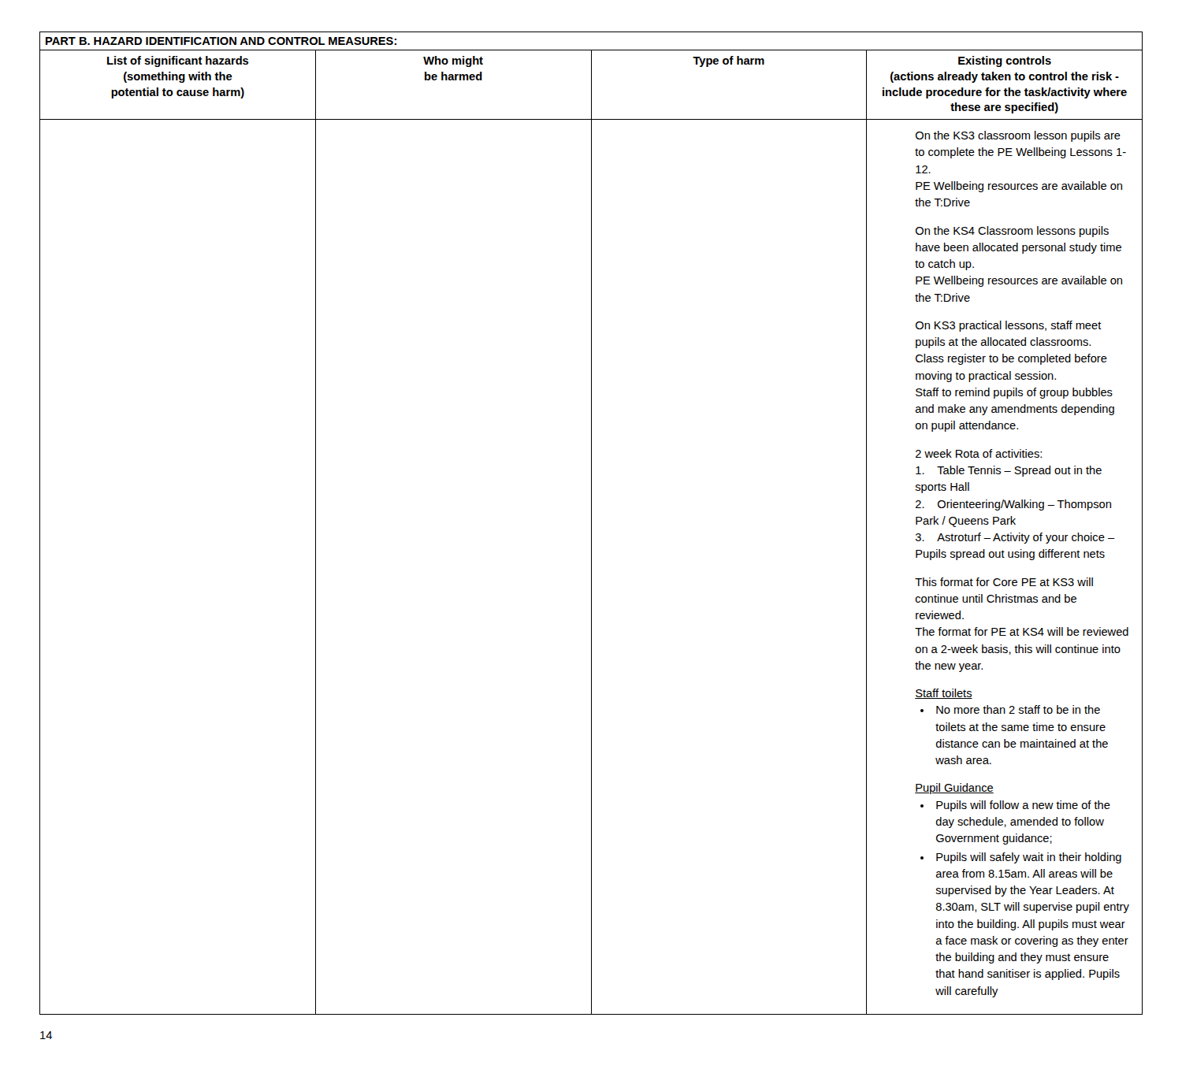| PART B. HAZARD IDENTIFICATION AND CONTROL MEASURES: |
| List of significant hazards (something with the potential to cause harm) | Who might be harmed | Type of harm | Existing controls (actions already taken to control the risk - include procedure for the task/activity where these are specified) |
| | | | On the KS3 classroom lesson pupils are to complete the PE Wellbeing Lessons 1-12. PE Wellbeing resources are available on the T:Drive On the KS4 Classroom lessons pupils have been allocated personal study time to catch up. PE Wellbeing resources are available on the T:Drive On KS3 practical lessons, staff meet pupils at the allocated classrooms. Class register to be completed before moving to practical session. Staff to remind pupils of group bubbles and make any amendments depending on pupil attendance. 2 week Rota of activities: 1. Table Tennis – Spread out in the sports Hall 2. Orienteering/Walking – Thompson Park / Queens Park 3. Astroturf – Activity of your choice – Pupils spread out using different nets This format for Core PE at KS3 will continue until Christmas and be reviewed. The format for PE at KS4 will be reviewed on a 2-week basis, this will continue into the new year. Staff toilets No more than 2 staff to be in the toilets at the same time to ensure distance can be maintained at the wash area. Pupil Guidance Pupils will follow a new time of the day schedule, amended to follow Government guidance; Pupils will safely wait in their holding area from 8.15am. All areas will be supervised by the Year Leaders. At 8.30am, SLT will supervise pupil entry into the building. All pupils must wear a face mask or covering as they enter the building and they must ensure that hand sanitiser is applied. Pupils will carefully |
14